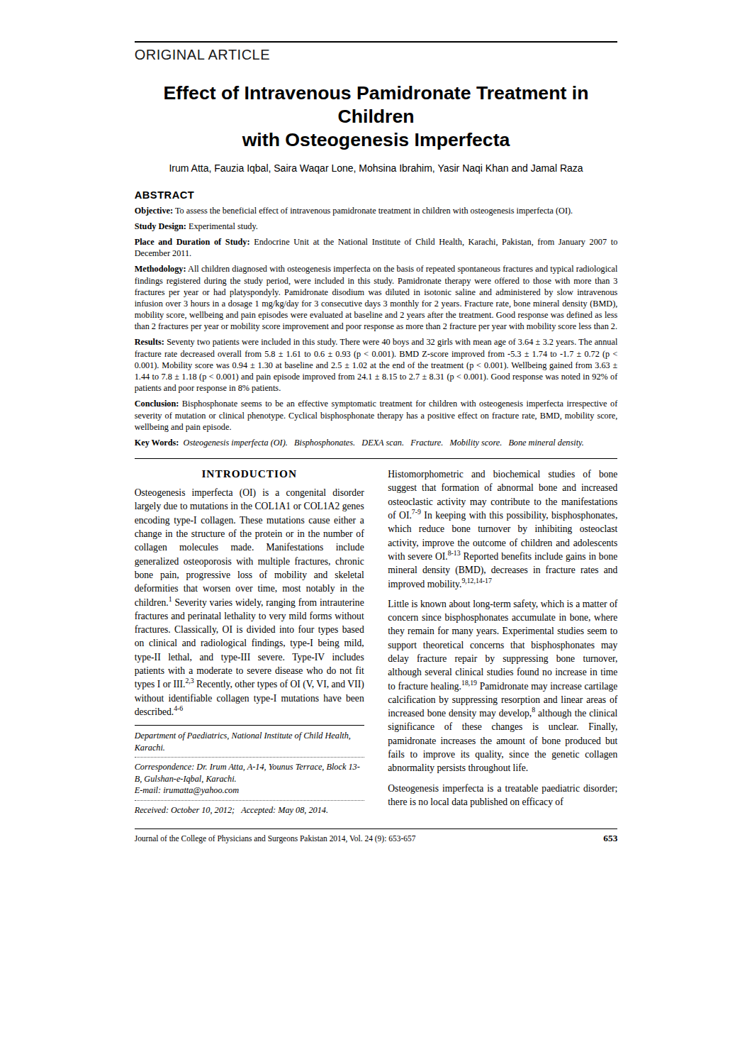ORIGINAL ARTICLE
Effect of Intravenous Pamidronate Treatment in Children
with Osteogenesis Imperfecta
Irum Atta, Fauzia Iqbal, Saira Waqar Lone, Mohsina Ibrahim, Yasir Naqi Khan and Jamal Raza
ABSTRACT
Objective: To assess the beneficial effect of intravenous pamidronate treatment in children with osteogenesis imperfecta (OI).
Study Design: Experimental study.
Place and Duration of Study: Endocrine Unit at the National Institute of Child Health, Karachi, Pakistan, from January 2007 to December 2011.
Methodology: All children diagnosed with osteogenesis imperfecta on the basis of repeated spontaneous fractures and typical radiological findings registered during the study period, were included in this study. Pamidronate therapy were offered to those with more than 3 fractures per year or had platyspondyly. Pamidronate disodium was diluted in isotonic saline and administered by slow intravenous infusion over 3 hours in a dosage 1 mg/kg/day for 3 consecutive days 3 monthly for 2 years. Fracture rate, bone mineral density (BMD), mobility score, wellbeing and pain episodes were evaluated at baseline and 2 years after the treatment. Good response was defined as less than 2 fractures per year or mobility score improvement and poor response as more than 2 fracture per year with mobility score less than 2.
Results: Seventy two patients were included in this study. There were 40 boys and 32 girls with mean age of 3.64 ± 3.2 years. The annual fracture rate decreased overall from 5.8 ± 1.61 to 0.6 ± 0.93 (p < 0.001). BMD Z-score improved from -5.3 ± 1.74 to -1.7 ± 0.72 (p < 0.001). Mobility score was 0.94 ± 1.30 at baseline and 2.5 ± 1.02 at the end of the treatment (p < 0.001). Wellbeing gained from 3.63 ± 1.44 to 7.8 ± 1.18 (p < 0.001) and pain episode improved from 24.1 ± 8.15 to 2.7 ± 8.31 (p < 0.001). Good response was noted in 92% of patients and poor response in 8% patients.
Conclusion: Bisphosphonate seems to be an effective symptomatic treatment for children with osteogenesis imperfecta irrespective of severity of mutation or clinical phenotype. Cyclical bisphosphonate therapy has a positive effect on fracture rate, BMD, mobility score, wellbeing and pain episode.
Key Words: Osteogenesis imperfecta (OI). Bisphosphonates. DEXA scan. Fracture. Mobility score. Bone mineral density.
INTRODUCTION
Osteogenesis imperfecta (OI) is a congenital disorder largely due to mutations in the COL1A1 or COL1A2 genes encoding type-I collagen. These mutations cause either a change in the structure of the protein or in the number of collagen molecules made. Manifestations include generalized osteoporosis with multiple fractures, chronic bone pain, progressive loss of mobility and skeletal deformities that worsen over time, most notably in the children.1 Severity varies widely, ranging from intrauterine fractures and perinatal lethality to very mild forms without fractures. Classically, OI is divided into four types based on clinical and radiological findings, type-I being mild, type-II lethal, and type-III severe. Type-IV includes patients with a moderate to severe disease who do not fit types I or III.2,3 Recently, other types of OI (V, VI, and VII) without identifiable collagen type-I mutations have been described.4-6
Department of Paediatrics, National Institute of Child Health, Karachi.
Correspondence: Dr. Irum Atta, A-14, Younus Terrace, Block 13-B, Gulshan-e-Iqbal, Karachi.
E-mail: irumatta@yahoo.com
Received: October 10, 2012; Accepted: May 08, 2014.
Histomorphometric and biochemical studies of bone suggest that formation of abnormal bone and increased osteoclastic activity may contribute to the manifestations of OI.7-9 In keeping with this possibility, bisphosphonates, which reduce bone turnover by inhibiting osteoclast activity, improve the outcome of children and adolescents with severe OI.8-13 Reported benefits include gains in bone mineral density (BMD), decreases in fracture rates and improved mobility.9,12,14-17
Little is known about long-term safety, which is a matter of concern since bisphosphonates accumulate in bone, where they remain for many years. Experimental studies seem to support theoretical concerns that bisphosphonates may delay fracture repair by suppressing bone turnover, although several clinical studies found no increase in time to fracture healing.18,19 Pamidronate may increase cartilage calcification by suppressing resorption and linear areas of increased bone density may develop,8 although the clinical significance of these changes is unclear. Finally, pamidronate increases the amount of bone produced but fails to improve its quality, since the genetic collagen abnormality persists throughout life.
Osteogenesis imperfecta is a treatable paediatric disorder; there is no local data published on efficacy of
Journal of the College of Physicians and Surgeons Pakistan 2014, Vol. 24 (9): 653-657 653